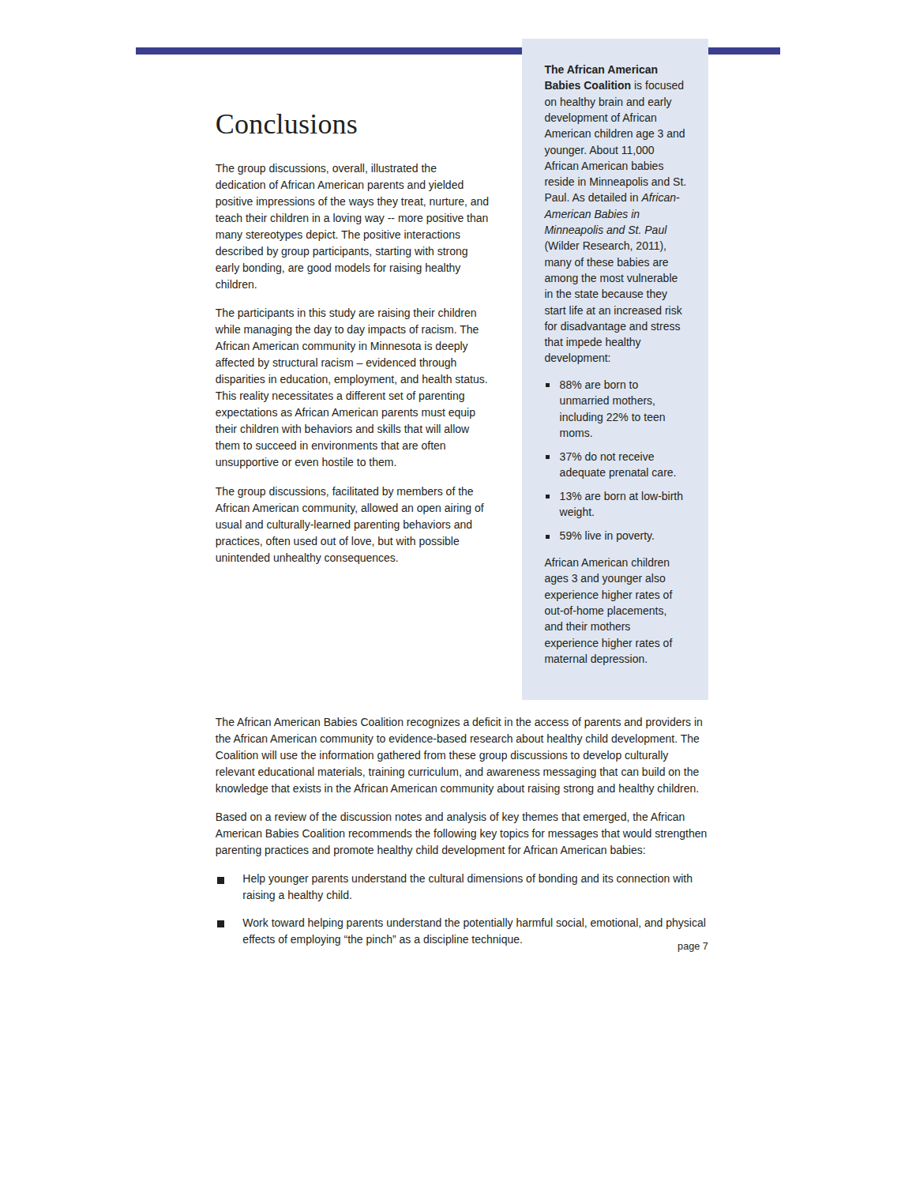Conclusions
The group discussions, overall, illustrated the dedication of African American parents and yielded positive impressions of the ways they treat, nurture, and teach their children in a loving way -- more positive than many stereotypes depict. The positive interactions described by group participants, starting with strong early bonding, are good models for raising healthy children.
The participants in this study are raising their children while managing the day to day impacts of racism. The African American community in Minnesota is deeply affected by structural racism – evidenced through disparities in education, employment, and health status. This reality necessitates a different set of parenting expectations as African American parents must equip their children with behaviors and skills that will allow them to succeed in environments that are often unsupportive or even hostile to them.
The group discussions, facilitated by members of the African American community, allowed an open airing of usual and culturally-learned parenting behaviors and practices, often used out of love, but with possible unintended unhealthy consequences.
The African American Babies Coalition is focused on healthy brain and early development of African American children age 3 and younger. About 11,000 African American babies reside in Minneapolis and St. Paul. As detailed in African-American Babies in Minneapolis and St. Paul (Wilder Research, 2011), many of these babies are among the most vulnerable in the state because they start life at an increased risk for disadvantage and stress that impede healthy development:
88% are born to unmarried mothers, including 22% to teen moms.
37% do not receive adequate prenatal care.
13% are born at low-birth weight.
59% live in poverty.
African American children ages 3 and younger also experience higher rates of out-of-home placements, and their mothers experience higher rates of maternal depression.
The African American Babies Coalition recognizes a deficit in the access of parents and providers in the African American community to evidence-based research about healthy child development. The Coalition will use the information gathered from these group discussions to develop culturally relevant educational materials, training curriculum, and awareness messaging that can build on the knowledge that exists in the African American community about raising strong and healthy children.
Based on a review of the discussion notes and analysis of key themes that emerged, the African American Babies Coalition recommends the following key topics for messages that would strengthen parenting practices and promote healthy child development for African American babies:
Help younger parents understand the cultural dimensions of bonding and its connection with raising a healthy child.
Work toward helping parents understand the potentially harmful social, emotional, and physical effects of employing “the pinch” as a discipline technique.
page 7